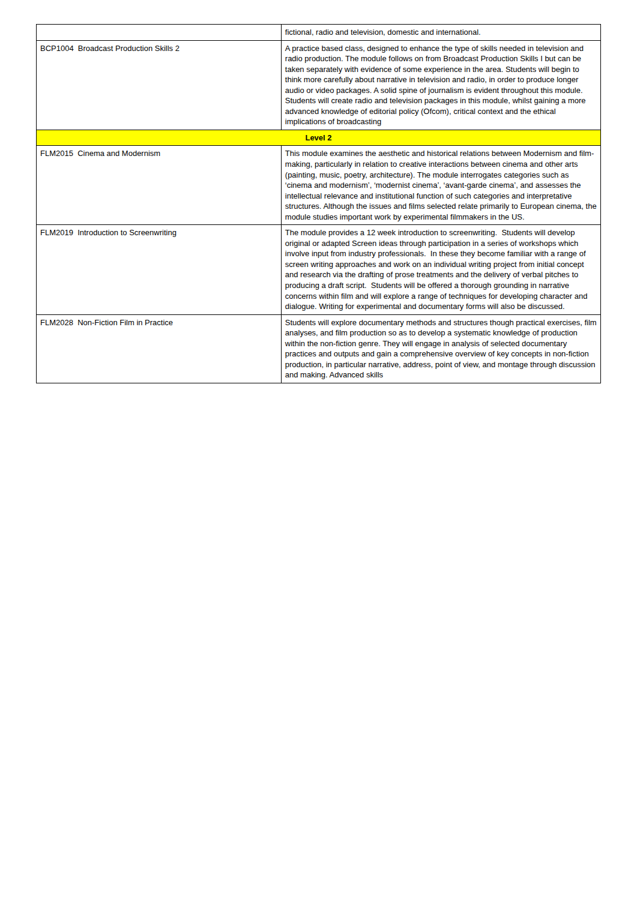| | fictional, radio and television, domestic and international. |
| BCP1004 Broadcast Production Skills 2 | A practice based class, designed to enhance the type of skills needed in television and radio production. The module follows on from Broadcast Production Skills I but can be taken separately with evidence of some experience in the area. Students will begin to think more carefully about narrative in television and radio, in order to produce longer audio or video packages. A solid spine of journalism is evident throughout this module. Students will create radio and television packages in this module, whilst gaining a more advanced knowledge of editorial policy (Ofcom), critical context and the ethical implications of broadcasting |
| Level 2 |
| FLM2015 Cinema and Modernism | This module examines the aesthetic and historical relations between Modernism and film-making, particularly in relation to creative interactions between cinema and other arts (painting, music, poetry, architecture). The module interrogates categories such as ‘cinema and modernism’, ‘modernist cinema’, ‘avant-garde cinema’, and assesses the intellectual relevance and institutional function of such categories and interpretative structures. Although the issues and films selected relate primarily to European cinema, the module studies important work by experimental filmmakers in the US. |
| FLM2019 Introduction to Screenwriting | The module provides a 12 week introduction to screenwriting. Students will develop original or adapted Screen ideas through participation in a series of workshops which involve input from industry professionals. In these they become familiar with a range of screen writing approaches and work on an individual writing project from initial concept and research via the drafting of prose treatments and the delivery of verbal pitches to producing a draft script. Students will be offered a thorough grounding in narrative concerns within film and will explore a range of techniques for developing character and dialogue. Writing for experimental and documentary forms will also be discussed. |
| FLM2028 Non-Fiction Film in Practice | Students will explore documentary methods and structures though practical exercises, film analyses, and film production so as to develop a systematic knowledge of production within the non-fiction genre. They will engage in analysis of selected documentary practices and outputs and gain a comprehensive overview of key concepts in non-fiction production, in particular narrative, address, point of view, and montage through discussion and making. Advanced skills |